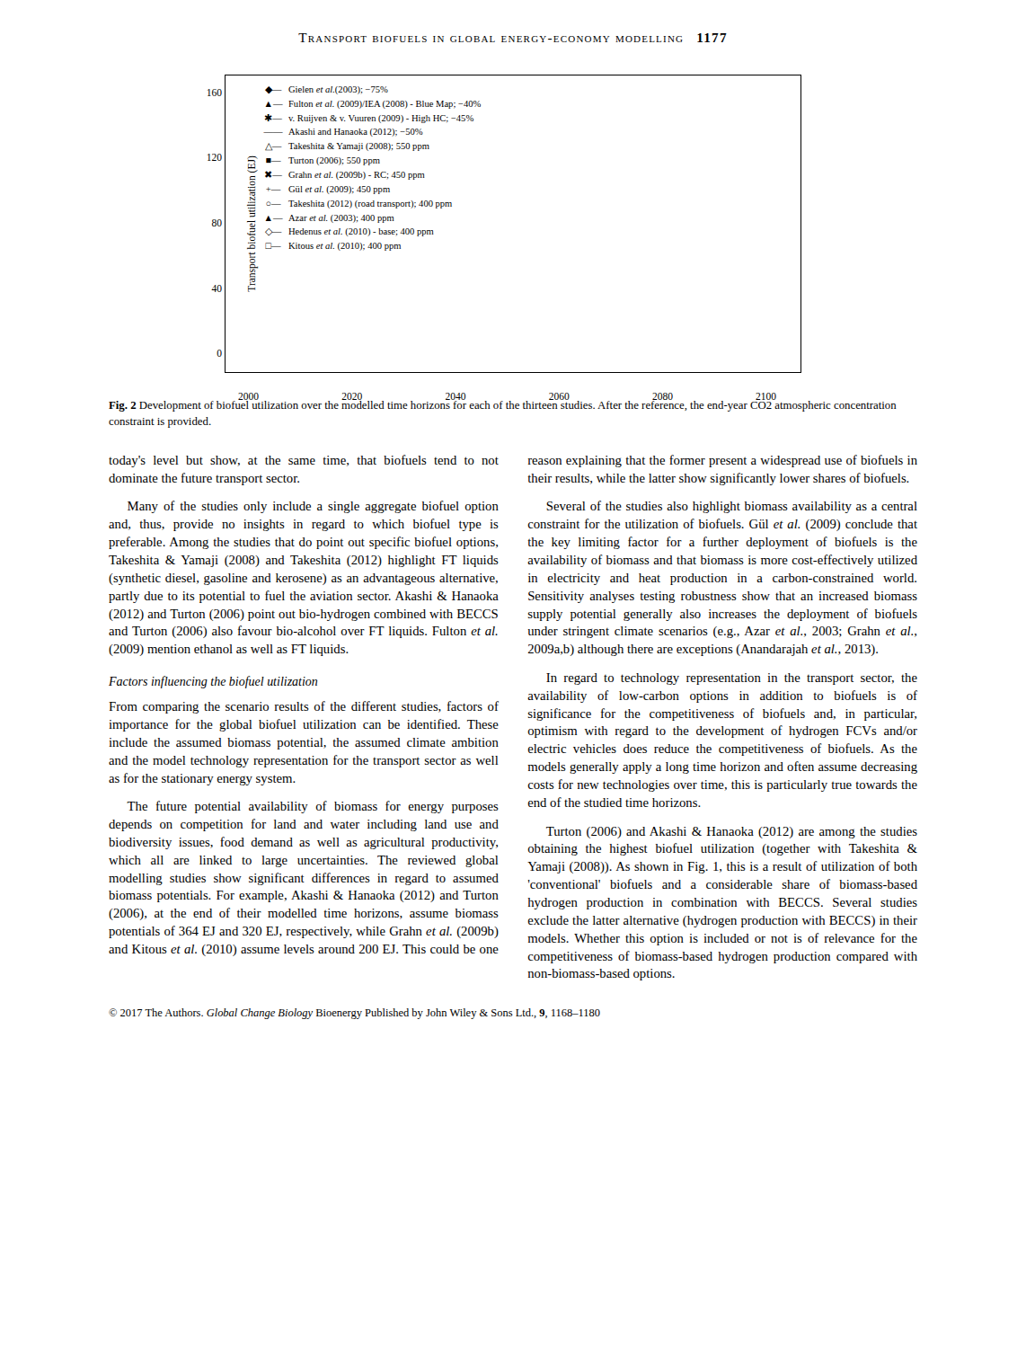Transport biofuels in global energy-economy modelling 1177
Transport biofuel utilization (EJ)
160 120 80 40 0
2000 2020 2040 2060 2080 2100
◆—Gielen et al.(2003); −75%
▲—Fulton et al. (2009)/IEA (2008) - Blue Map; −40%
✱—v. Ruijven & v. Vuuren (2009) - High HC; −45%
——Akashi and Hanaoka (2012); −50%
△—Takeshita & Yamaji (2008); 550 ppm
■—Turton (2006); 550 ppm
✖—Grahn et al. (2009b) - RC; 450 ppm
+—Gül et al. (2009); 450 ppm
○—Takeshita (2012) (road transport); 400 ppm
▲—Azar et al. (2003); 400 ppm
◇—Hedenus et al. (2010) - base; 400 ppm
□—Kitous et al. (2010); 400 ppm
Fig. 2 Development of biofuel utilization over the modelled time horizons for each of the thirteen studies. After the reference, the end-year CO2 atmospheric concentration constraint is provided.
today's level but show, at the same time, that biofuels tend to not dominate the future transport sector.
Many of the studies only include a single aggregate biofuel option and, thus, provide no insights in regard to which biofuel type is preferable. Among the studies that do point out specific biofuel options, Takeshita & Yamaji (2008) and Takeshita (2012) highlight FT liquids (synthetic diesel, gasoline and kerosene) as an advantageous alternative, partly due to its potential to fuel the aviation sector. Akashi & Hanaoka (2012) and Turton (2006) point out bio-hydrogen combined with BECCS and Turton (2006) also favour bio-alcohol over FT liquids. Fulton et al. (2009) mention ethanol as well as FT liquids.
Factors influencing the biofuel utilization
From comparing the scenario results of the different studies, factors of importance for the global biofuel utilization can be identified. These include the assumed biomass potential, the assumed climate ambition and the model technology representation for the transport sector as well as for the stationary energy system.
The future potential availability of biomass for energy purposes depends on competition for land and water including land use and biodiversity issues, food demand as well as agricultural productivity, which all are linked to large uncertainties. The reviewed global modelling studies show significant differences in regard to assumed biomass potentials. For example, Akashi & Hanaoka (2012) and Turton (2006), at the end of their modelled time horizons, assume biomass potentials of 364 EJ and 320 EJ, respectively, while Grahn et al. (2009b) and Kitous et al. (2010) assume levels around 200 EJ. This could be one reason explaining that the former present a widespread use of biofuels in their results, while the latter show significantly lower shares of biofuels.
Several of the studies also highlight biomass availability as a central constraint for the utilization of biofuels. Gül et al. (2009) conclude that the key limiting factor for a further deployment of biofuels is the availability of biomass and that biomass is more cost-effectively utilized in electricity and heat production in a carbon-constrained world. Sensitivity analyses testing robustness show that an increased biomass supply potential generally also increases the deployment of biofuels under stringent climate scenarios (e.g., Azar et al., 2003; Grahn et al., 2009a,b) although there are exceptions (Anandarajah et al., 2013).
In regard to technology representation in the transport sector, the availability of low-carbon options in addition to biofuels is of significance for the competitiveness of biofuels and, in particular, optimism with regard to the development of hydrogen FCVs and/or electric vehicles does reduce the competitiveness of biofuels. As the models generally apply a long time horizon and often assume decreasing costs for new technologies over time, this is particularly true towards the end of the studied time horizons.
Turton (2006) and Akashi & Hanaoka (2012) are among the studies obtaining the highest biofuel utilization (together with Takeshita & Yamaji (2008)). As shown in Fig. 1, this is a result of utilization of both 'conventional' biofuels and a considerable share of biomass-based hydrogen production in combination with BECCS. Several studies exclude the latter alternative (hydrogen production with BECCS) in their models. Whether this option is included or not is of relevance for the competitiveness of biomass-based hydrogen production compared with non-biomass-based options.
© 2017 The Authors. Global Change Biology Bioenergy Published by John Wiley & Sons Ltd., 9, 1168–1180